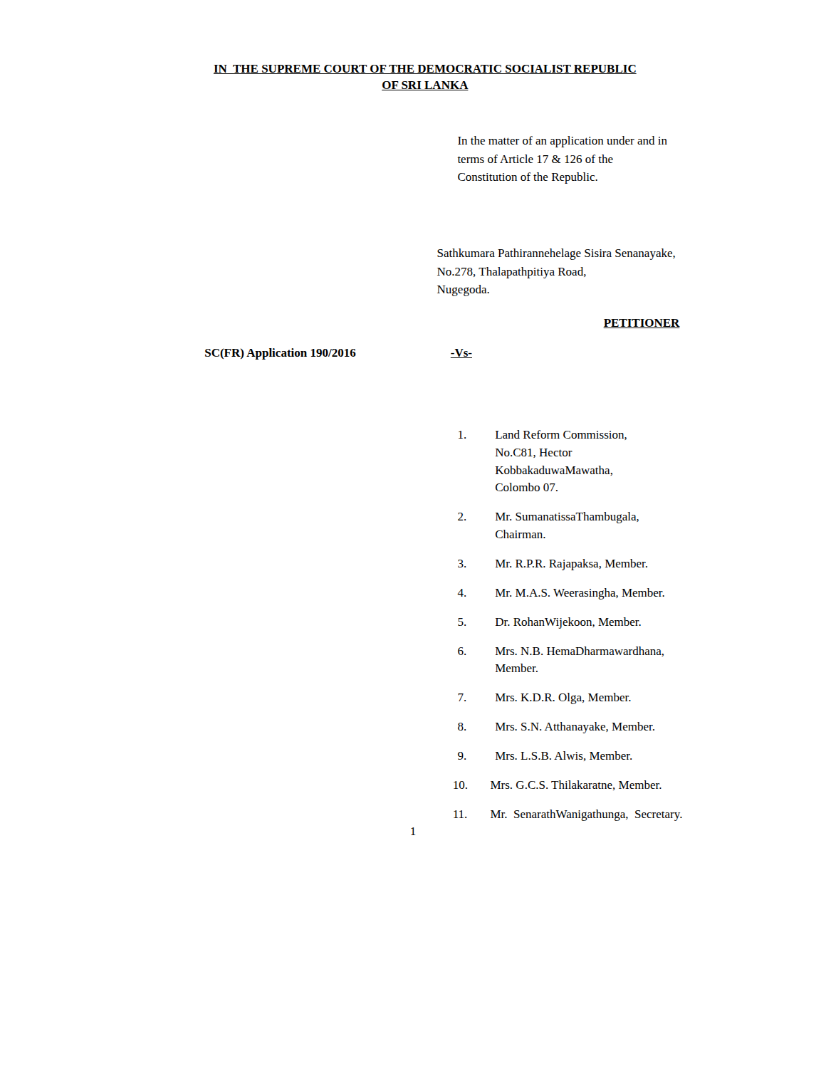IN THE SUPREME COURT OF THE DEMOCRATIC SOCIALIST REPUBLIC OF SRI LANKA
In the matter of an application under and in terms of Article 17 & 126 of the Constitution of the Republic.
Sathkumara Pathirannehelage Sisira Senanayake,
No.278, Thalapathpitiya Road,
Nugegoda.
PETITIONER
SC(FR) Application 190/2016
-Vs-
1.
Land Reform Commission, No.C81, Hector KobbakaduwaMawatha, Colombo 07.
2.
Mr. SumanatissaThambugala, Chairman.
3.
Mr. R.P.R. Rajapaksa, Member.
4.
Mr. M.A.S. Weerasingha, Member.
5.
Dr. RohanWijekoon, Member.
6.
Mrs. N.B. HemaDharmawardhana, Member.
7.
Mrs. K.D.R. Olga, Member.
8.
Mrs. S.N. Atthanayake, Member.
9.
Mrs. L.S.B. Alwis, Member.
10.
Mrs. G.C.S. Thilakaratne, Member.
11.
Mr. SenarathWanigathunga, Secretary.
1